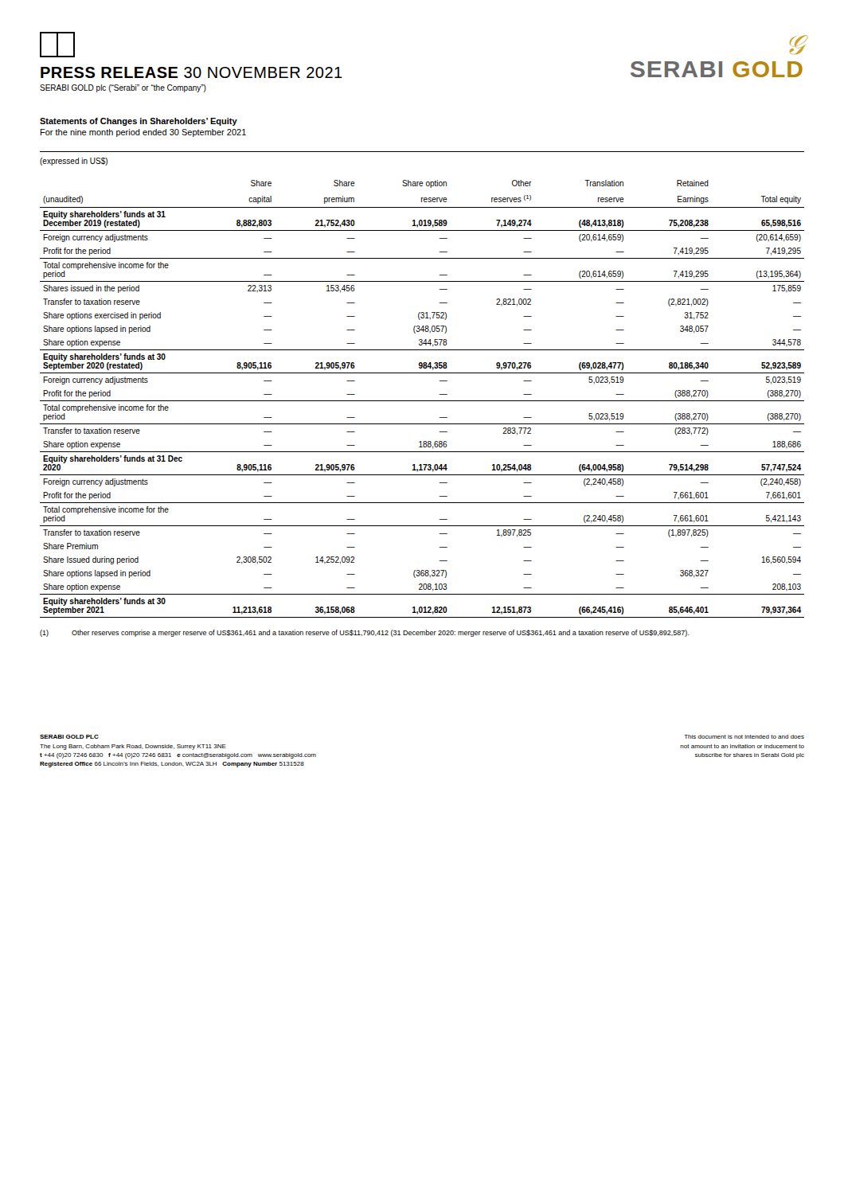PRESS RELEASE 30 NOVEMBER 2021
SERABI GOLD plc (“Serabi” or “the Company”)
𝒢
SERABI GOLD
Statements of Changes in Shareholders’ Equity
For the nine month period ended 30 September 2021
(expressed in US$)
| | Share | Share | Share option | Other | Translation | Retained | |
| --- | --- | --- | --- | --- | --- | --- | --- |
| (unaudited) | capital | premium | reserve | reserves (1) | reserve | Earnings | Total equity |
| Equity shareholders’ funds at 31 December 2019 (restated) | 8,882,803 | 21,752,430 | 1,019,589 | 7,149,274 | (48,413,818) | 75,208,238 | 65,598,516 |
| Foreign currency adjustments | — | — | — | — | (20,614,659) | — | (20,614,659) |
| Profit for the period | — | — | — | — | — | 7,419,295 | 7,419,295 |
| Total comprehensive income for the period | — | — | — | — | (20,614,659) | 7,419,295 | (13,195,364) |
| Shares issued in the period | 22,313 | 153,456 | — | — | — | — | 175,859 |
| Transfer to taxation reserve | — | — | — | 2,821,002 | — | (2,821,002) | — |
| Share options exercised in period | — | — | (31,752) | — | — | 31,752 | — |
| Share options lapsed in period | — | — | (348,057) | — | — | 348,057 | — |
| Share option expense | — | — | 344,578 | — | — | — | 344,578 |
| Equity shareholders’ funds at 30 September 2020 (restated) | 8,905,116 | 21,905,976 | 984,358 | 9,970,276 | (69,028,477) | 80,186,340 | 52,923,589 |
| Foreign currency adjustments | — | — | — | — | 5,023,519 | — | 5,023,519 |
| Profit for the period | — | — | — | — | — | (388,270) | (388,270) |
| Total comprehensive income for the period | — | — | — | — | 5,023,519 | (388,270) | (388,270) |
| Transfer to taxation reserve | — | — | — | 283,772 | — | (283,772) | — |
| Share option expense | — | — | 188,686 | — | — | — | 188,686 |
| Equity shareholders’ funds at 31 Dec 2020 | 8,905,116 | 21,905,976 | 1,173,044 | 10,254,048 | (64,004,958) | 79,514,298 | 57,747,524 |
| Foreign currency adjustments | — | — | — | — | (2,240,458) | — | (2,240,458) |
| Profit for the period | — | — | — | — | — | 7,661,601 | 7,661,601 |
| Total comprehensive income for the period | — | — | — | — | (2,240,458) | 7,661,601 | 5,421,143 |
| Transfer to taxation reserve | — | — | — | 1,897,825 | — | (1,897,825) | — |
| Share Premium | — | — | — | — | — | — | — |
| Share Issued during period | 2,308,502 | 14,252,092 | — | — | — | — | 16,560,594 |
| Share options lapsed in period | — | — | (368,327) | — | — | 368,327 | — |
| Share option expense | — | — | 208,103 | — | — | — | 208,103 |
| Equity shareholders’ funds at 30 September 2021 | 11,213,618 | 36,158,068 | 1,012,820 | 12,151,873 | (66,245,416) | 85,646,401 | 79,937,364 |
(1)
Other reserves comprise a merger reserve of US$361,461 and a taxation reserve of US$11,790,412 (31 December 2020: merger reserve of US$361,461 and a taxation reserve of US$9,892,587).
SERABI GOLD PLC
The Long Barn, Cobham Park Road, Downside, Surrey KT11 3NE
t +44 (0)20 7246 6830 f +44 (0)20 7246 6831 e contact@serabigold.com www.serabigold.com
Registered Office 66 Lincoln’s Inn Fields, London, WC2A 3LH Company Number 5131528
This document is not intended to and does
not amount to an invitation or inducement to
subscribe for shares in Serabi Gold plc